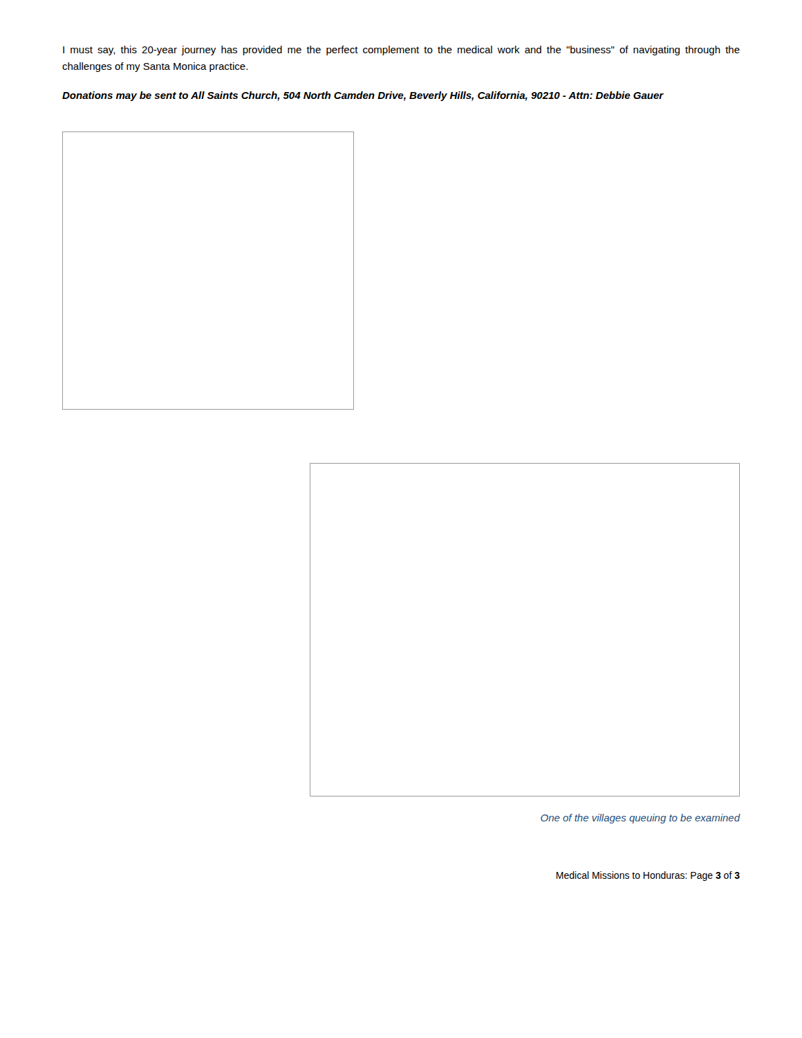I must say, this 20-year journey has provided me the perfect complement to the medical work and the "business" of navigating through the challenges of my Santa Monica practice.
Donations may be sent to All Saints Church, 504 North Camden Drive, Beverly Hills, California, 90210 - Attn: Debbie Gauer
One of the villages queuing to be examined
Medical Missions to Honduras: Page 3 of 3